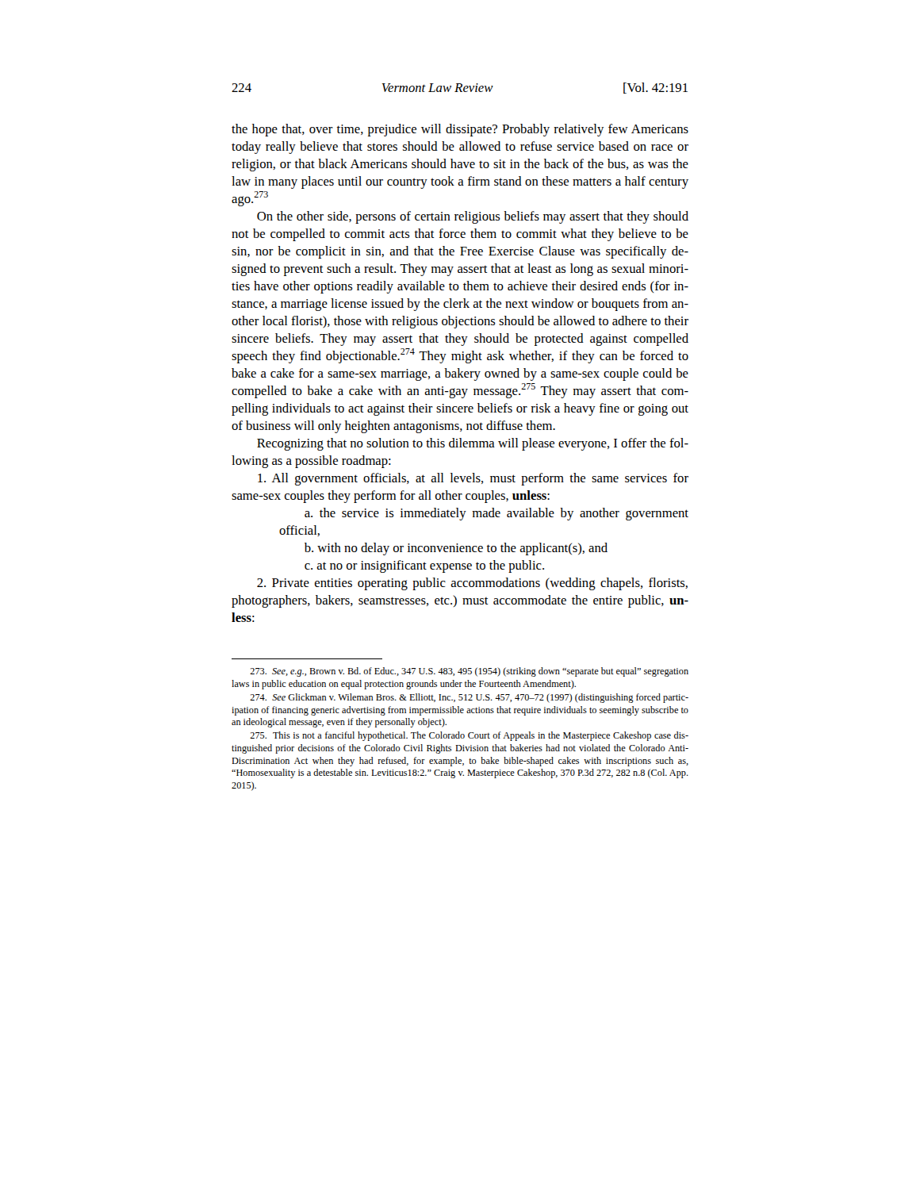224 Vermont Law Review [Vol. 42:191
the hope that, over time, prejudice will dissipate? Probably relatively few Americans today really believe that stores should be allowed to refuse service based on race or religion, or that black Americans should have to sit in the back of the bus, as was the law in many places until our country took a firm stand on these matters a half century ago.273
On the other side, persons of certain religious beliefs may assert that they should not be compelled to commit acts that force them to commit what they believe to be sin, nor be complicit in sin, and that the Free Exercise Clause was specifically designed to prevent such a result. They may assert that at least as long as sexual minorities have other options readily available to them to achieve their desired ends (for instance, a marriage license issued by the clerk at the next window or bouquets from another local florist), those with religious objections should be allowed to adhere to their sincere beliefs. They may assert that they should be protected against compelled speech they find objectionable.274 They might ask whether, if they can be forced to bake a cake for a same-sex marriage, a bakery owned by a same-sex couple could be compelled to bake a cake with an anti-gay message.275 They may assert that compelling individuals to act against their sincere beliefs or risk a heavy fine or going out of business will only heighten antagonisms, not diffuse them.
Recognizing that no solution to this dilemma will please everyone, I offer the following as a possible roadmap:
1. All government officials, at all levels, must perform the same services for same-sex couples they perform for all other couples, unless:
a. the service is immediately made available by another government official,
b. with no delay or inconvenience to the applicant(s), and
c. at no or insignificant expense to the public.
2. Private entities operating public accommodations (wedding chapels, florists, photographers, bakers, seamstresses, etc.) must accommodate the entire public, unless:
273. See, e.g., Brown v. Bd. of Educ., 347 U.S. 483, 495 (1954) (striking down “separate but equal” segregation laws in public education on equal protection grounds under the Fourteenth Amendment).
274. See Glickman v. Wileman Bros. & Elliott, Inc., 512 U.S. 457, 470–72 (1997) (distinguishing forced participation of financing generic advertising from impermissible actions that require individuals to seemingly subscribe to an ideological message, even if they personally object).
275. This is not a fanciful hypothetical. The Colorado Court of Appeals in the Masterpiece Cakeshop case distinguished prior decisions of the Colorado Civil Rights Division that bakeries had not violated the Colorado Anti-Discrimination Act when they had refused, for example, to bake bible-shaped cakes with inscriptions such as, “Homosexuality is a detestable sin. Leviticus18:2.” Craig v. Masterpiece Cakeshop, 370 P.3d 272, 282 n.8 (Col. App. 2015).